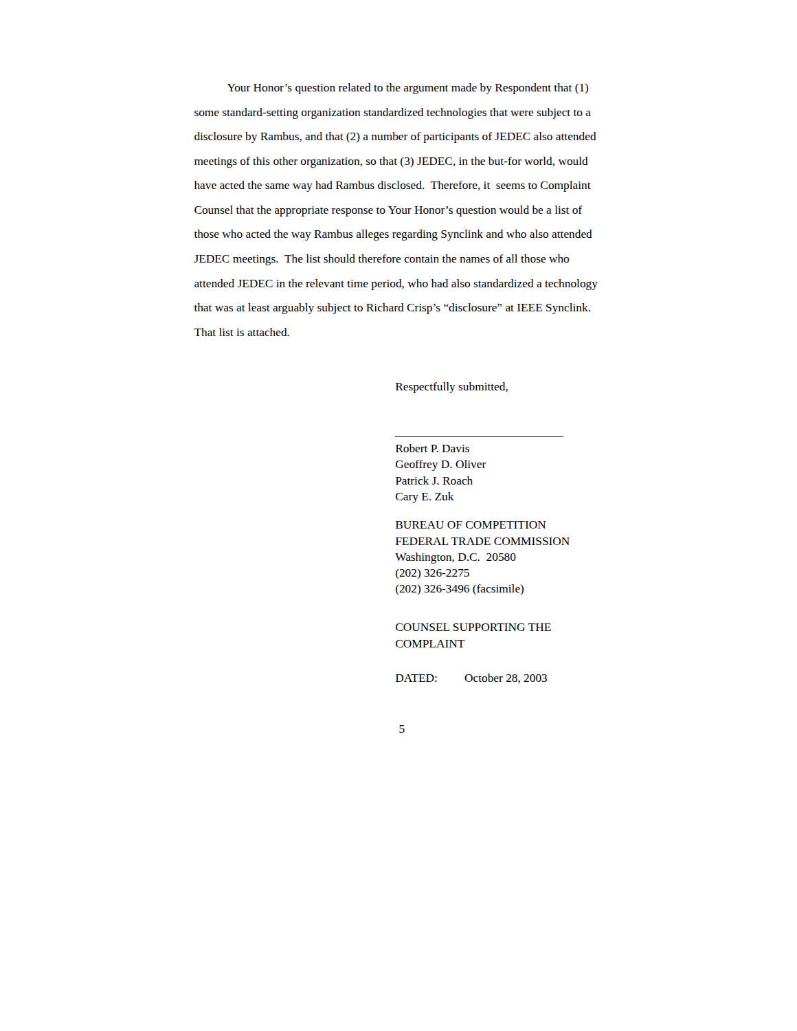Your Honor’s question related to the argument made by Respondent that (1) some standard-setting organization standardized technologies that were subject to a disclosure by Rambus, and that (2) a number of participants of JEDEC also attended meetings of this other organization, so that (3) JEDEC, in the but-for world, would have acted the same way had Rambus disclosed. Therefore, it seems to Complaint Counsel that the appropriate response to Your Honor’s question would be a list of those who acted the way Rambus alleges regarding Synclink and who also attended JEDEC meetings. The list should therefore contain the names of all those who attended JEDEC in the relevant time period, who had also standardized a technology that was at least arguably subject to Richard Crisp’s “disclosure” at IEEE Synclink. That list is attached.
Respectfully submitted,
Robert P. Davis
Geoffrey D. Oliver
Patrick J. Roach
Cary E. Zuk
BUREAU OF COMPETITION
FEDERAL TRADE COMMISSION
Washington, D.C. 20580
(202) 326-2275
(202) 326-3496 (facsimile)
COUNSEL SUPPORTING THE COMPLAINT
DATED: October 28, 2003
5